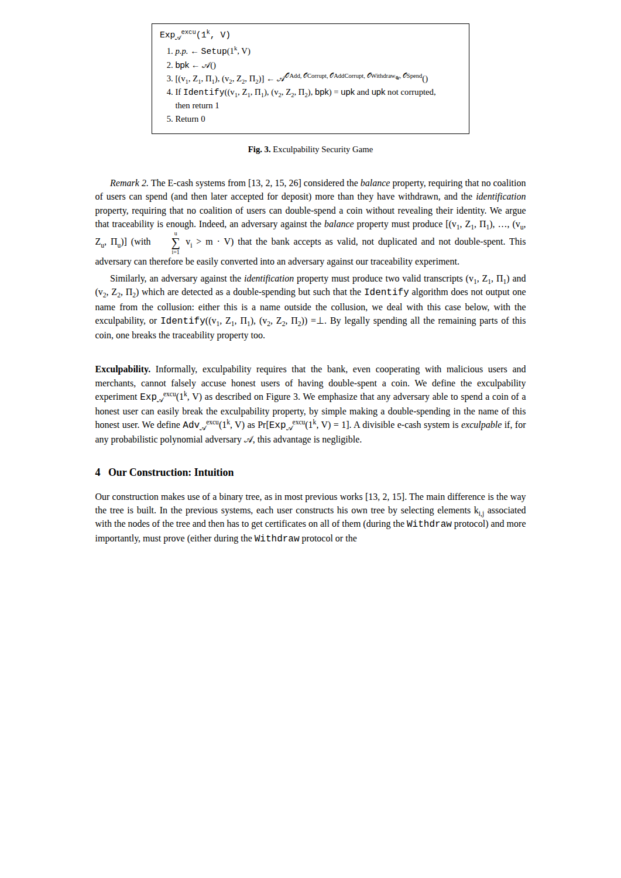Exp𝒜excu(1k, V)
p.p. ← Setup(1k, V)
bpk ← 𝒜()
[(v1, Z1, Π1), (v2, Z2, Π2)] ← 𝒜𝒪Add, 𝒪Corrupt, 𝒪AddCorrupt, 𝒪Withdraw𝒰, 𝒪Spend()
If Identify((v1, Z1, Π1), (v2, Z2, Π2), bpk) = upk and upk not corrupted,
then return 1
Return 0
Fig. 3. Exculpability Security Game
Remark 2. The E-cash systems from [13, 2, 15, 26] considered the balance property, requiring that no coalition of users can spend (and then later accepted for deposit) more than they have withdrawn, and the identification property, requiring that no coalition of users can double-spend a coin without revealing their identity. We argue that traceability is enough. Indeed, an adversary against the balance property must produce [(v1, Z1, Π1), …, (vu, Zu, Πu)] (with u∑i=1 vi > m · V) that the bank accepts as valid, not duplicated and not double-spent. This adversary can therefore be easily converted into an adversary against our traceability experiment.
Similarly, an adversary against the identification property must produce two valid transcripts (v1, Z1, Π1) and (v2, Z2, Π2) which are detected as a double-spending but such that the Identify algorithm does not output one name from the collusion: either this is a name outside the collusion, we deal with this case below, with the exculpability, or Identify((v1, Z1, Π1), (v2, Z2, Π2)) =⊥. By legally spending all the remaining parts of this coin, one breaks the traceability property too.
Exculpability. Informally, exculpability requires that the bank, even cooperating with malicious users and merchants, cannot falsely accuse honest users of having double-spent a coin. We define the exculpability experiment Exp𝒜excu(1k, V) as described on Figure 3. We emphasize that any adversary able to spend a coin of a honest user can easily break the exculpability property, by simple making a double-spending in the name of this honest user. We define Adv𝒜excu(1k, V) as Pr[Exp𝒜excu(1k, V) = 1]. A divisible e-cash system is exculpable if, for any probabilistic polynomial adversary 𝒜, this advantage is negligible.
4 Our Construction: Intuition
Our construction makes use of a binary tree, as in most previous works [13, 2, 15]. The main difference is the way the tree is built. In the previous systems, each user constructs his own tree by selecting elements ki,j associated with the nodes of the tree and then has to get certificates on all of them (during the Withdraw protocol) and more importantly, must prove (either during the Withdraw protocol or the